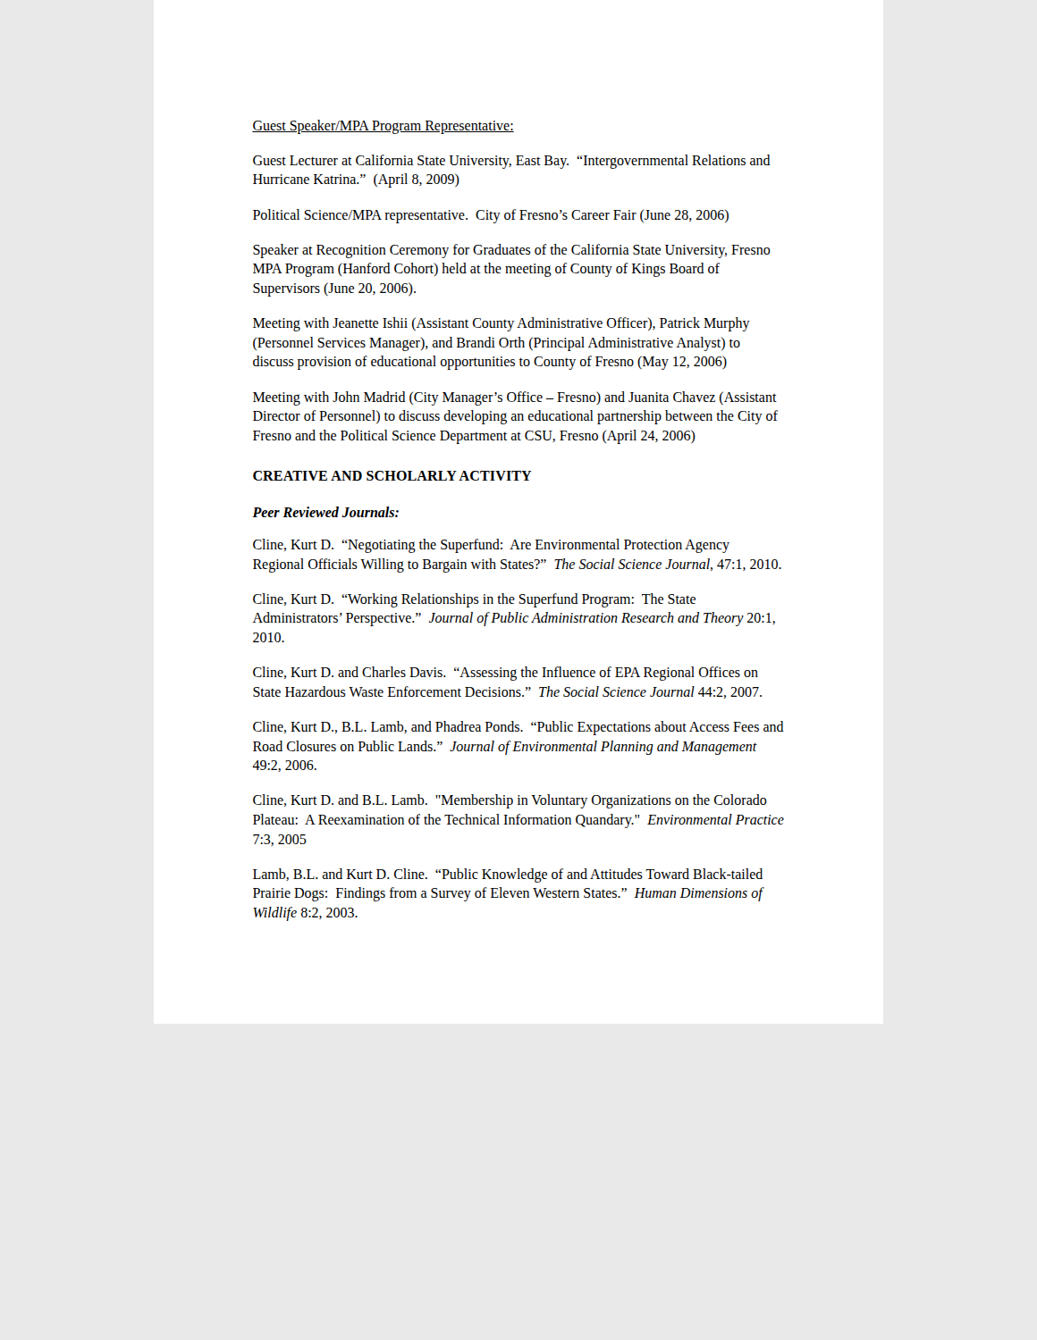Guest Speaker/MPA Program Representative:
Guest Lecturer at California State University, East Bay. “Intergovernmental Relations and Hurricane Katrina.” (April 8, 2009)
Political Science/MPA representative. City of Fresno’s Career Fair (June 28, 2006)
Speaker at Recognition Ceremony for Graduates of the California State University, Fresno MPA Program (Hanford Cohort) held at the meeting of County of Kings Board of Supervisors (June 20, 2006).
Meeting with Jeanette Ishii (Assistant County Administrative Officer), Patrick Murphy (Personnel Services Manager), and Brandi Orth (Principal Administrative Analyst) to discuss provision of educational opportunities to County of Fresno (May 12, 2006)
Meeting with John Madrid (City Manager’s Office – Fresno) and Juanita Chavez (Assistant Director of Personnel) to discuss developing an educational partnership between the City of Fresno and the Political Science Department at CSU, Fresno (April 24, 2006)
CREATIVE AND SCHOLARLY ACTIVITY
Peer Reviewed Journals:
Cline, Kurt D. “Negotiating the Superfund: Are Environmental Protection Agency Regional Officials Willing to Bargain with States?” The Social Science Journal, 47:1, 2010.
Cline, Kurt D. “Working Relationships in the Superfund Program: The State Administrators’ Perspective.” Journal of Public Administration Research and Theory 20:1, 2010.
Cline, Kurt D. and Charles Davis. “Assessing the Influence of EPA Regional Offices on State Hazardous Waste Enforcement Decisions.” The Social Science Journal 44:2, 2007.
Cline, Kurt D., B.L. Lamb, and Phadrea Ponds. “Public Expectations about Access Fees and Road Closures on Public Lands.” Journal of Environmental Planning and Management 49:2, 2006.
Cline, Kurt D. and B.L. Lamb. "Membership in Voluntary Organizations on the Colorado Plateau: A Reexamination of the Technical Information Quandary." Environmental Practice 7:3, 2005
Lamb, B.L. and Kurt D. Cline. “Public Knowledge of and Attitudes Toward Black-tailed Prairie Dogs: Findings from a Survey of Eleven Western States.” Human Dimensions of Wildlife 8:2, 2003.